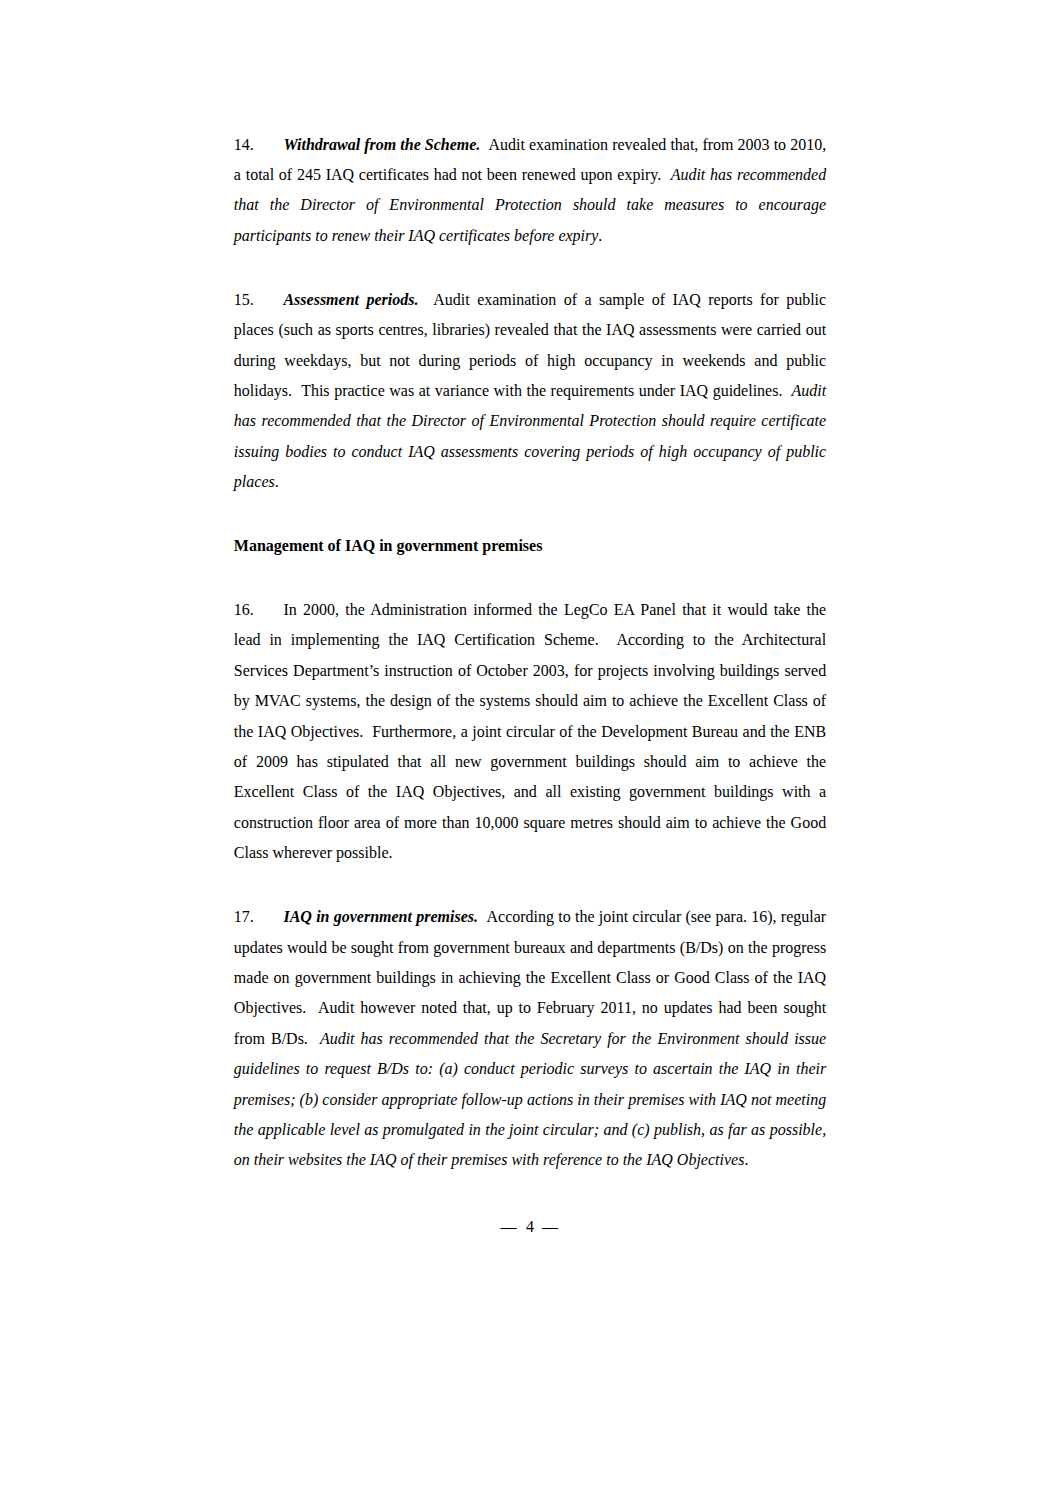14. Withdrawal from the Scheme. Audit examination revealed that, from 2003 to 2010, a total of 245 IAQ certificates had not been renewed upon expiry. Audit has recommended that the Director of Environmental Protection should take measures to encourage participants to renew their IAQ certificates before expiry.
15. Assessment periods. Audit examination of a sample of IAQ reports for public places (such as sports centres, libraries) revealed that the IAQ assessments were carried out during weekdays, but not during periods of high occupancy in weekends and public holidays. This practice was at variance with the requirements under IAQ guidelines. Audit has recommended that the Director of Environmental Protection should require certificate issuing bodies to conduct IAQ assessments covering periods of high occupancy of public places.
Management of IAQ in government premises
16. In 2000, the Administration informed the LegCo EA Panel that it would take the lead in implementing the IAQ Certification Scheme. According to the Architectural Services Department’s instruction of October 2003, for projects involving buildings served by MVAC systems, the design of the systems should aim to achieve the Excellent Class of the IAQ Objectives. Furthermore, a joint circular of the Development Bureau and the ENB of 2009 has stipulated that all new government buildings should aim to achieve the Excellent Class of the IAQ Objectives, and all existing government buildings with a construction floor area of more than 10,000 square metres should aim to achieve the Good Class wherever possible.
17. IAQ in government premises. According to the joint circular (see para. 16), regular updates would be sought from government bureaux and departments (B/Ds) on the progress made on government buildings in achieving the Excellent Class or Good Class of the IAQ Objectives. Audit however noted that, up to February 2011, no updates had been sought from B/Ds. Audit has recommended that the Secretary for the Environment should issue guidelines to request B/Ds to: (a) conduct periodic surveys to ascertain the IAQ in their premises; (b) consider appropriate follow-up actions in their premises with IAQ not meeting the applicable level as promulgated in the joint circular; and (c) publish, as far as possible, on their websites the IAQ of their premises with reference to the IAQ Objectives.
— 4 —